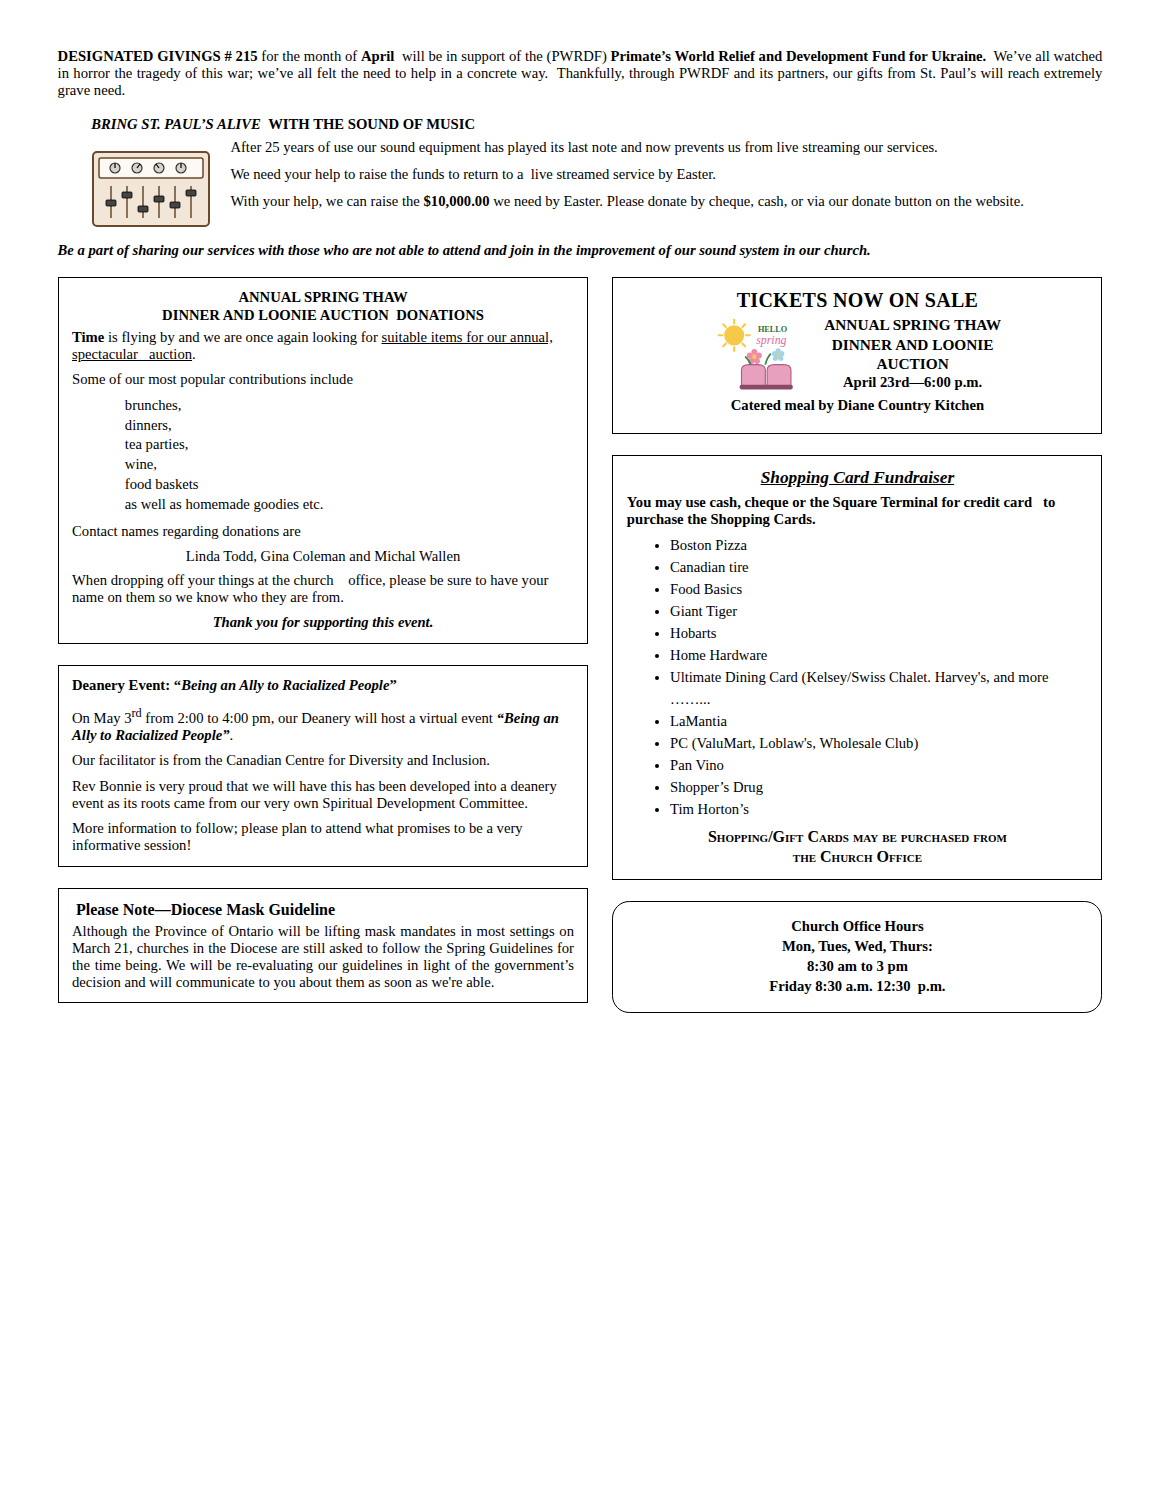DESIGNATED GIVINGS # 215 for the month of April will be in support of the (PWRDF) Primate’s World Relief and Development Fund for Ukraine. We’ve all watched in horror the tragedy of this war; we’ve all felt the need to help in a concrete way. Thankfully, through PWRDF and its partners, our gifts from St. Paul’s will reach extremely grave need.
BRING ST. PAUL’S ALIVE WITH THE SOUND OF MUSIC
After 25 years of use our sound equipment has played its last note and now prevents us from live streaming our services.
We need your help to raise the funds to return to a live streamed service by Easter.
With your help, we can raise the $10,000.00 we need by Easter. Please donate by cheque, cash, or via our donate button on the website.
Be a part of sharing our services with those who are not able to attend and join in the improvement of our sound system in our church.
ANNUAL SPRING THAW
DINNER AND LOONIE AUCTION DONATIONS
Time is flying by and we are once again looking for suitable items for our annual, spectacular auction.
Some of our most popular contributions include
brunches,
dinners,
tea parties,
wine,
food baskets
as well as homemade goodies etc.
Contact names regarding donations are
Linda Todd, Gina Coleman and Michal Wallen
When dropping off your things at the church office, please be sure to have your name on them so we know who they are from.
Thank you for supporting this event.
Deanery Event: “Being an Ally to Racialized People”
On May 3rd from 2:00 to 4:00 pm, our Deanery will host a virtual event “Being an Ally to Racialized People”.
Our facilitator is from the Canadian Centre for Diversity and Inclusion.
Rev Bonnie is very proud that we will have this has been developed into a deanery event as its roots came from our very own Spiritual Development Committee.
More information to follow; please plan to attend what promises to be a very informative session!
Please Note—Diocese Mask Guideline
Although the Province of Ontario will be lifting mask mandates in most settings on March 21, churches in the Diocese are still asked to follow the Spring Guidelines for the time being. We will be re-evaluating our guidelines in light of the government’s decision and will communicate to you about them as soon as we're able.
TICKETS NOW ON SALE
HELLO spring
ANNUAL SPRING THAW
DINNER AND LOONIE
AUCTION
April 23rd—6:00 p.m.
Catered meal by Diane Country Kitchen
Shopping Card Fundraiser
You may use cash, cheque or the Square Terminal for credit card to purchase the Shopping Cards.
Boston Pizza
Canadian tire
Food Basics
Giant Tiger
Hobarts
Home Hardware
Ultimate Dining Card (Kelsey/Swiss Chalet. Harvey's, and more ……...
LaMantia
PC (ValuMart, Loblaw's, Wholesale Club)
Pan Vino
Shopper’s Drug
Tim Horton’s
Shopping/Gift Cards may be purchased from
the Church Office
Church Office Hours
Mon, Tues, Wed, Thurs:
8:30 am to 3 pm
Friday 8:30 a.m. 12:30 p.m.